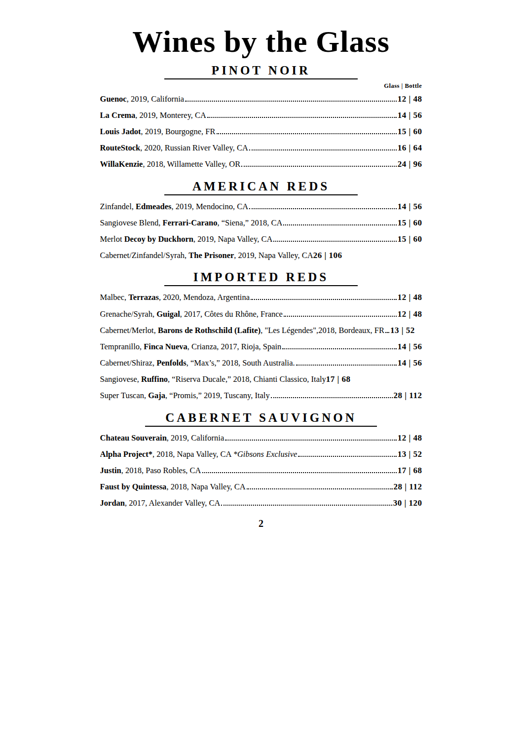Wines by the Glass
PINOT NOIR
Glass | Bottle
Guenoc, 2019, California 12 | 48
La Crema, 2019, Monterey, CA 14 | 56
Louis Jadot, 2019, Bourgogne, FR 15 | 60
RouteStock, 2020, Russian River Valley, CA 16 | 64
WillaKenzie, 2018, Willamette Valley, OR 24 | 96
AMERICAN REDS
Zinfandel, Edmeades, 2019, Mendocino, CA 14 | 56
Sangiovese Blend, Ferrari-Carano, “Siena,” 2018, CA 15 | 60
Merlot Decoy by Duckhorn, 2019, Napa Valley, CA 15 | 60
Cabernet/Zinfandel/Syrah, The Prisoner, 2019, Napa Valley, CA 26 | 106
IMPORTED REDS
Malbec, Terrazas, 2020, Mendoza, Argentina 12 | 48
Grenache/Syrah, Guigal, 2017, Côtes du Rhône, France 12 | 48
Cabernet/Merlot, Barons de Rothschild (Lafite), "Les Légendes", 2018, Bordeaux, FR 13 | 52
Tempranillo, Finca Nueva, Crianza, 2017, Rioja, Spain 14 | 56
Cabernet/Shiraz, Penfolds, “Max’s,” 2018, South Australia. 14 | 56
Sangiovese, Ruffino, “Riserva Ducale,” 2018, Chianti Classico, Italy 17 | 68
Super Tuscan, Gaja, “Promis,” 2019, Tuscany, Italy 28 | 112
CABERNET SAUVIGNON
Chateau Souverain, 2019, California 12 | 48
Alpha Project*, 2018, Napa Valley, CA *Gibsons Exclusive 13 | 52
Justin, 2018, Paso Robles, CA 17 | 68
Faust by Quintessa, 2018, Napa Valley, CA 28 | 112
Jordan, 2017, Alexander Valley, CA 30 | 120
2